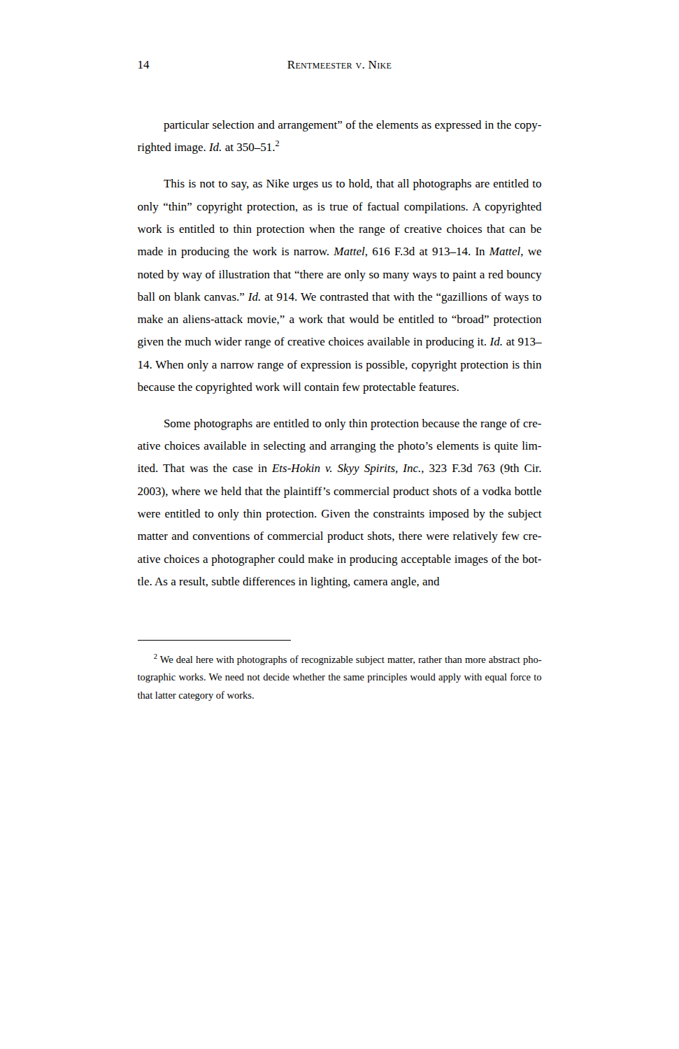14 Rentmeester v. Nike
particular selection and arrangement” of the elements as expressed in the copyrighted image. Id. at 350–51.2
This is not to say, as Nike urges us to hold, that all photographs are entitled to only “thin” copyright protection, as is true of factual compilations. A copyrighted work is entitled to thin protection when the range of creative choices that can be made in producing the work is narrow. Mattel, 616 F.3d at 913–14. In Mattel, we noted by way of illustration that “there are only so many ways to paint a red bouncy ball on blank canvas.” Id. at 914. We contrasted that with the “gazillions of ways to make an aliens-attack movie,” a work that would be entitled to “broad” protection given the much wider range of creative choices available in producing it. Id. at 913–14. When only a narrow range of expression is possible, copyright protection is thin because the copyrighted work will contain few protectable features.
Some photographs are entitled to only thin protection because the range of creative choices available in selecting and arranging the photo’s elements is quite limited. That was the case in Ets-Hokin v. Skyy Spirits, Inc., 323 F.3d 763 (9th Cir. 2003), where we held that the plaintiff’s commercial product shots of a vodka bottle were entitled to only thin protection. Given the constraints imposed by the subject matter and conventions of commercial product shots, there were relatively few creative choices a photographer could make in producing acceptable images of the bottle. As a result, subtle differences in lighting, camera angle, and
2 We deal here with photographs of recognizable subject matter, rather than more abstract photographic works. We need not decide whether the same principles would apply with equal force to that latter category of works.